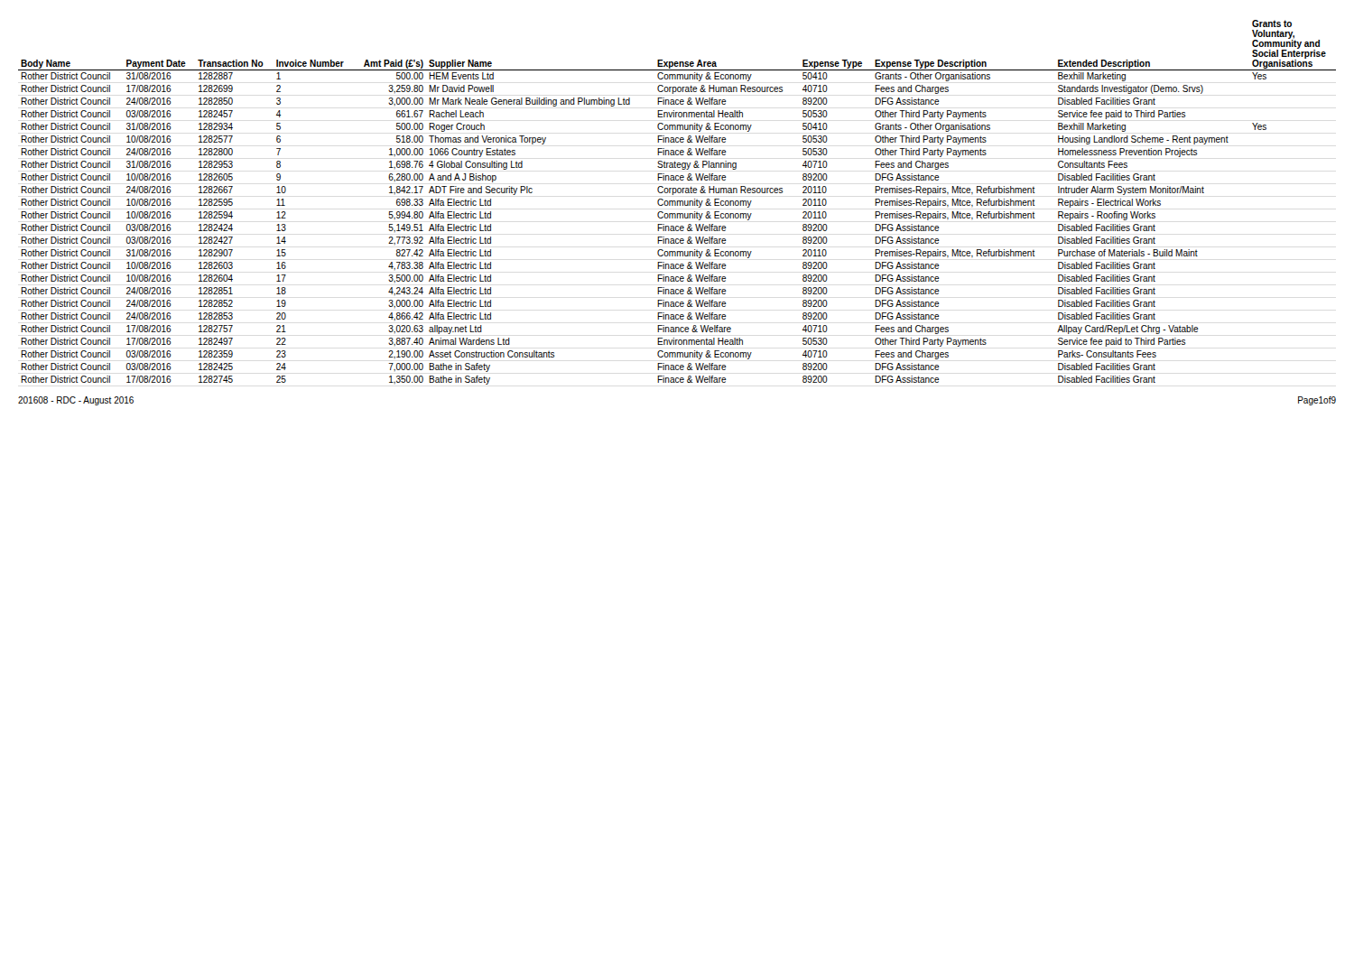| Body Name | Payment Date | Transaction No | Invoice Number | Amt Paid (£'s) | Supplier Name | Expense Area | Expense Type | Expense Type Description | Extended Description | Grants to Voluntary, Community and Social Enterprise Organisations |
| --- | --- | --- | --- | --- | --- | --- | --- | --- | --- | --- |
| Rother District Council | 31/08/2016 | 1282887 | 1 | 500.00 | HEM Events Ltd | Community & Economy | 50410 | Grants - Other Organisations | Bexhill Marketing | Yes |
| Rother District Council | 17/08/2016 | 1282699 | 2 | 3,259.80 | Mr David Powell | Corporate & Human Resources | 40710 | Fees and Charges | Standards Investigator (Demo. Srvs) | |
| Rother District Council | 24/08/2016 | 1282850 | 3 | 3,000.00 | Mr Mark Neale General Building and Plumbing Ltd | Finace & Welfare | 89200 | DFG Assistance | Disabled Facilities Grant | |
| Rother District Council | 03/08/2016 | 1282457 | 4 | 661.67 | Rachel Leach | Environmental Health | 50530 | Other Third Party Payments | Service fee paid to Third Parties | |
| Rother District Council | 31/08/2016 | 1282934 | 5 | 500.00 | Roger Crouch | Community & Economy | 50410 | Grants - Other Organisations | Bexhill Marketing | Yes |
| Rother District Council | 10/08/2016 | 1282577 | 6 | 518.00 | Thomas and Veronica Torpey | Finace & Welfare | 50530 | Other Third Party Payments | Housing Landlord Scheme - Rent payment | |
| Rother District Council | 24/08/2016 | 1282800 | 7 | 1,000.00 | 1066 Country Estates | Finace & Welfare | 50530 | Other Third Party Payments | Homelessness Prevention Projects | |
| Rother District Council | 31/08/2016 | 1282953 | 8 | 1,698.76 | 4 Global Consulting Ltd | Strategy & Planning | 40710 | Fees and Charges | Consultants Fees | |
| Rother District Council | 10/08/2016 | 1282605 | 9 | 6,280.00 | A and A J Bishop | Finace & Welfare | 89200 | DFG Assistance | Disabled Facilities Grant | |
| Rother District Council | 24/08/2016 | 1282667 | 10 | 1,842.17 | ADT Fire and Security Plc | Corporate & Human Resources | 20110 | Premises-Repairs, Mtce, Refurbishment | Intruder Alarm System Monitor/Maint | |
| Rother District Council | 10/08/2016 | 1282595 | 11 | 698.33 | Alfa Electric Ltd | Community & Economy | 20110 | Premises-Repairs, Mtce, Refurbishment | Repairs - Electrical Works | |
| Rother District Council | 10/08/2016 | 1282594 | 12 | 5,994.80 | Alfa Electric Ltd | Community & Economy | 20110 | Premises-Repairs, Mtce, Refurbishment | Repairs - Roofing Works | |
| Rother District Council | 03/08/2016 | 1282424 | 13 | 5,149.51 | Alfa Electric Ltd | Finace & Welfare | 89200 | DFG Assistance | Disabled Facilities Grant | |
| Rother District Council | 03/08/2016 | 1282427 | 14 | 2,773.92 | Alfa Electric Ltd | Finace & Welfare | 89200 | DFG Assistance | Disabled Facilities Grant | |
| Rother District Council | 31/08/2016 | 1282907 | 15 | 827.42 | Alfa Electric Ltd | Community & Economy | 20110 | Premises-Repairs, Mtce, Refurbishment | Purchase of Materials - Build Maint | |
| Rother District Council | 10/08/2016 | 1282603 | 16 | 4,783.38 | Alfa Electric Ltd | Finace & Welfare | 89200 | DFG Assistance | Disabled Facilities Grant | |
| Rother District Council | 10/08/2016 | 1282604 | 17 | 3,500.00 | Alfa Electric Ltd | Finace & Welfare | 89200 | DFG Assistance | Disabled Facilities Grant | |
| Rother District Council | 24/08/2016 | 1282851 | 18 | 4,243.24 | Alfa Electric Ltd | Finace & Welfare | 89200 | DFG Assistance | Disabled Facilities Grant | |
| Rother District Council | 24/08/2016 | 1282852 | 19 | 3,000.00 | Alfa Electric Ltd | Finace & Welfare | 89200 | DFG Assistance | Disabled Facilities Grant | |
| Rother District Council | 24/08/2016 | 1282853 | 20 | 4,866.42 | Alfa Electric Ltd | Finace & Welfare | 89200 | DFG Assistance | Disabled Facilities Grant | |
| Rother District Council | 17/08/2016 | 1282757 | 21 | 3,020.63 | allpay.net Ltd | Finance & Welfare | 40710 | Fees and Charges | Allpay Card/Rep/Let Chrg - Vatable | |
| Rother District Council | 17/08/2016 | 1282497 | 22 | 3,887.40 | Animal Wardens Ltd | Environmental Health | 50530 | Other Third Party Payments | Service fee paid to Third Parties | |
| Rother District Council | 03/08/2016 | 1282359 | 23 | 2,190.00 | Asset Construction Consultants | Community & Economy | 40710 | Fees and Charges | Parks- Consultants Fees | |
| Rother District Council | 03/08/2016 | 1282425 | 24 | 7,000.00 | Bathe in Safety | Finace & Welfare | 89200 | DFG Assistance | Disabled Facilities Grant | |
| Rother District Council | 17/08/2016 | 1282745 | 25 | 1,350.00 | Bathe in Safety | Finace & Welfare | 89200 | DFG Assistance | Disabled Facilities Grant | |
201608 - RDC - August 2016 Page1of9